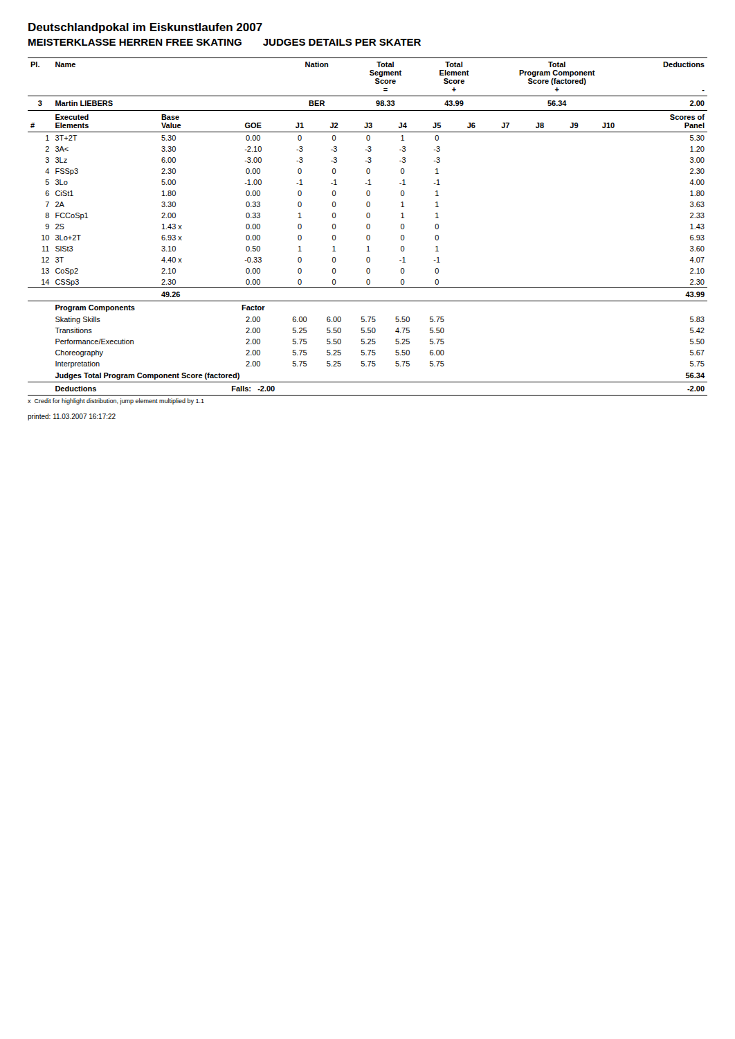Deutschlandpokal im Eiskunstlaufen 2007
MEISTERKLASSE HERREN FREE SKATING JUDGES DETAILS PER SKATER
| Pl. | Name | Nation | Total Segment Score = | Total Element Score + | Total Program Component Score (factored) + | Deductions - |
| 3 | Martin LIEBERS | BER | 98.33 | 43.99 | 56.34 | 2.00 |
| # | Executed Elements | Base Value | GOE | J1 | J2 | J3 | J4 | J5 | J6 | J7 | J8 | J9 | J10 | Scores of Panel |
| 1 | 3T+2T | 5.30 | 0.00 | 0 | 0 | 0 | 1 | 0 | | | | | | 5.30 |
| 2 | 3A< | 3.30 | -2.10 | -3 | -3 | -3 | -3 | -3 | | | | | | 1.20 |
| 3 | 3Lz | 6.00 | -3.00 | -3 | -3 | -3 | -3 | -3 | | | | | | 3.00 |
| 4 | FSSp3 | 2.30 | 0.00 | 0 | 0 | 0 | 0 | 1 | | | | | | 2.30 |
| 5 | 3Lo | 5.00 | -1.00 | -1 | -1 | -1 | -1 | -1 | | | | | | 4.00 |
| 6 | CiSt1 | 1.80 | 0.00 | 0 | 0 | 0 | 0 | 1 | | | | | | 1.80 |
| 7 | 2A | 3.30 | 0.33 | 0 | 0 | 0 | 1 | 1 | | | | | | 3.63 |
| 8 | FCCoSp1 | 2.00 | 0.33 | 1 | 0 | 0 | 1 | 1 | | | | | | 2.33 |
| 9 | 2S | 1.43 x | 0.00 | 0 | 0 | 0 | 0 | 0 | | | | | | 1.43 |
| 10 | 3Lo+2T | 6.93 x | 0.00 | 0 | 0 | 0 | 0 | 0 | | | | | | 6.93 |
| 11 | SlSt3 | 3.10 | 0.50 | 1 | 1 | 1 | 0 | 1 | | | | | | 3.60 |
| 12 | 3T | 4.40 x | -0.33 | 0 | 0 | 0 | -1 | -1 | | | | | | 4.07 |
| 13 | CoSp2 | 2.10 | 0.00 | 0 | 0 | 0 | 0 | 0 | | | | | | 2.10 |
| 14 | CSSp3 | 2.30 | 0.00 | 0 | 0 | 0 | 0 | 0 | | | | | | 2.30 |
| | | 49.26 | | | | | | | | | | | | 43.99 |
| | Program Components | Factor | | | | | | | | | | | |
| | Skating Skills | 2.00 | 6.00 | 6.00 | 5.75 | 5.50 | 5.75 | | | | | | 5.83 |
| | Transitions | 2.00 | 5.25 | 5.50 | 5.50 | 4.75 | 5.50 | | | | | | 5.42 |
| | Performance/Execution | 2.00 | 5.75 | 5.50 | 5.25 | 5.25 | 5.75 | | | | | | 5.50 |
| | Choreography | 2.00 | 5.75 | 5.25 | 5.75 | 5.50 | 6.00 | | | | | | 5.67 |
| | Interpretation | 2.00 | 5.75 | 5.25 | 5.75 | 5.75 | 5.75 | | | | | | 5.75 |
| | Judges Total Program Component Score (factored) | | | | | | | | | | | 56.34 |
| | Deductions | Falls: -2.00 | | | | | | | | | | | -2.00 |
x Credit for highlight distribution, jump element multiplied by 1.1
printed: 11.03.2007 16:17:22